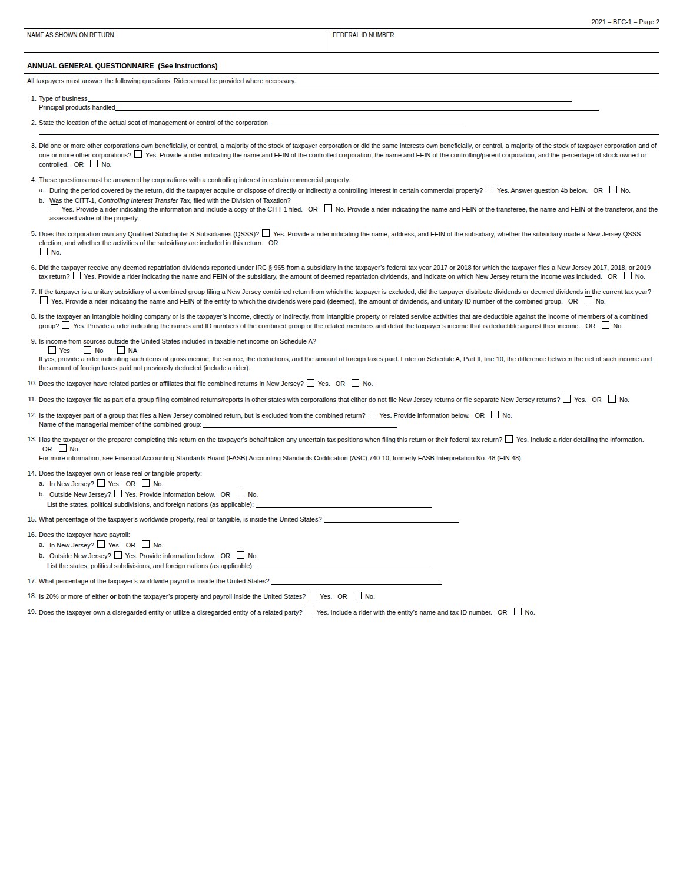2021 – BFC-1 – Page 2
| NAME AS SHOWN ON RETURN | FEDERAL ID NUMBER |
ANNUAL GENERAL QUESTIONNAIRE (See Instructions)
All taxpayers must answer the following questions. Riders must be provided where necessary.
Type of business
Principal products handled
State the location of the actual seat of management or control of the corporation
Did one or more other corporations own beneficially, or control, a majority of the stock of taxpayer corporation or did the same interests own beneficially, or control, a majority of the stock of taxpayer corporation and of one or more other corporations? Yes. Provide a rider indicating the name and FEIN of the controlled corporation, the name and FEIN of the controlling/parent corporation, and the percentage of stock owned or controlled. OR No.
These questions must be answered by corporations with a controlling interest in certain commercial property.
a. During the period covered by the return, did the taxpayer acquire or dispose of directly or indirectly a controlling interest in certain commercial property? Yes. Answer question 4b below. OR No.
b. Was the CITT-1, Controlling Interest Transfer Tax, filed with the Division of Taxation?
Yes. Provide a rider indicating the information and include a copy of the CITT-1 filed. OR No. Provide a rider indicating the name and FEIN of the transferee, the name and FEIN of the transferor, and the assessed value of the property.
Does this corporation own any Qualified Subchapter S Subsidiaries (QSSS)? Yes. Provide a rider indicating the name, address, and FEIN of the subsidiary, whether the subsidiary made a New Jersey QSSS election, and whether the activities of the subsidiary are included in this return. OR
No.
Did the taxpayer receive any deemed repatriation dividends reported under IRC § 965 from a subsidiary in the taxpayer’s federal tax year 2017 or 2018 for which the taxpayer files a New Jersey 2017, 2018, or 2019 tax return? Yes. Provide a rider indicating the name and FEIN of the subsidiary, the amount of deemed repatriation dividends, and indicate on which New Jersey return the income was included. OR No.
If the taxpayer is a unitary subsidiary of a combined group filing a New Jersey combined return from which the taxpayer is excluded, did the taxpayer distribute dividends or deemed dividends in the current tax year? Yes. Provide a rider indicating the name and FEIN of the entity to which the dividends were paid (deemed), the amount of dividends, and unitary ID number of the combined group. OR No.
Is the taxpayer an intangible holding company or is the taxpayer’s income, directly or indirectly, from intangible property or related service activities that are deductible against the income of members of a combined group? Yes. Provide a rider indicating the names and ID numbers of the combined group or the related members and detail the taxpayer’s income that is deductible against their income. OR No.
Is income from sources outside the United States included in taxable net income on Schedule A?
Yes No NA
If yes, provide a rider indicating such items of gross income, the source, the deductions, and the amount of foreign taxes paid. Enter on Schedule A, Part II, line 10, the difference between the net of such income and the amount of foreign taxes paid not previously deducted (include a rider).
Does the taxpayer have related parties or affiliates that file combined returns in New Jersey? Yes. OR No.
Does the taxpayer file as part of a group filing combined returns/reports in other states with corporations that either do not file New Jersey returns or file separate New Jersey returns? Yes. OR No.
Is the taxpayer part of a group that files a New Jersey combined return, but is excluded from the combined return? Yes. Provide information below. OR No.
Name of the managerial member of the combined group:
Has the taxpayer or the preparer completing this return on the taxpayer’s behalf taken any uncertain tax positions when filing this return or their federal tax return? Yes. Include a rider detailing the information. OR No.
For more information, see Financial Accounting Standards Board (FASB) Accounting Standards Codification (ASC) 740-10, formerly FASB Interpretation No. 48 (FIN 48).
Does the taxpayer own or lease real or tangible property:
a. In New Jersey? Yes. OR No.
b. Outside New Jersey? Yes. Provide information below. OR No.
List the states, political subdivisions, and foreign nations (as applicable):
What percentage of the taxpayer’s worldwide property, real or tangible, is inside the United States?
Does the taxpayer have payroll:
a. In New Jersey? Yes. OR No.
b. Outside New Jersey? Yes. Provide information below. OR No.
List the states, political subdivisions, and foreign nations (as applicable):
What percentage of the taxpayer’s worldwide payroll is inside the United States?
Is 20% or more of either or both the taxpayer’s property and payroll inside the United States? Yes. OR No.
Does the taxpayer own a disregarded entity or utilize a disregarded entity of a related party? Yes. Include a rider with the entity’s name and tax ID number. OR No.